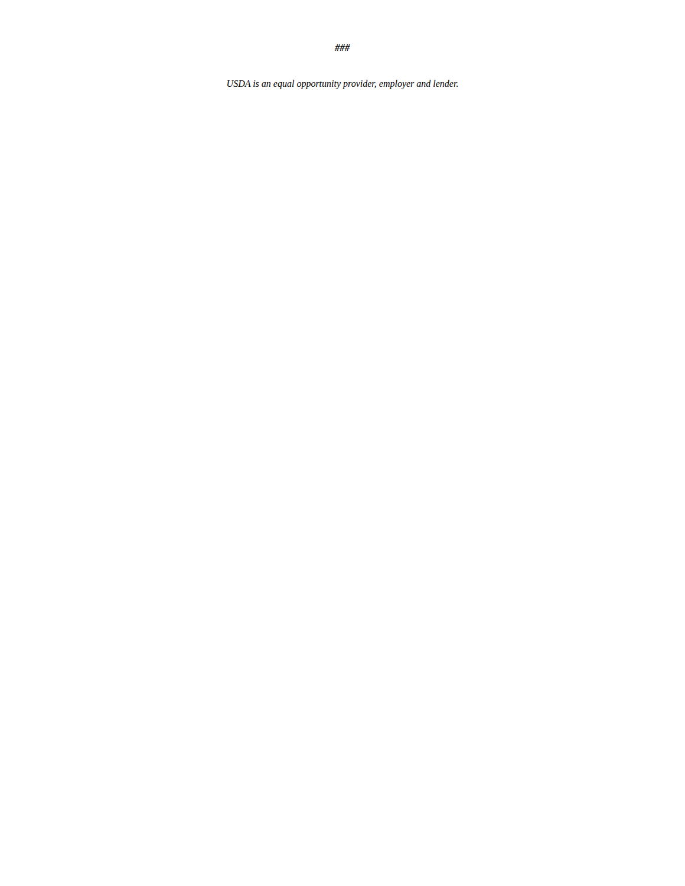###
USDA is an equal opportunity provider, employer and lender.